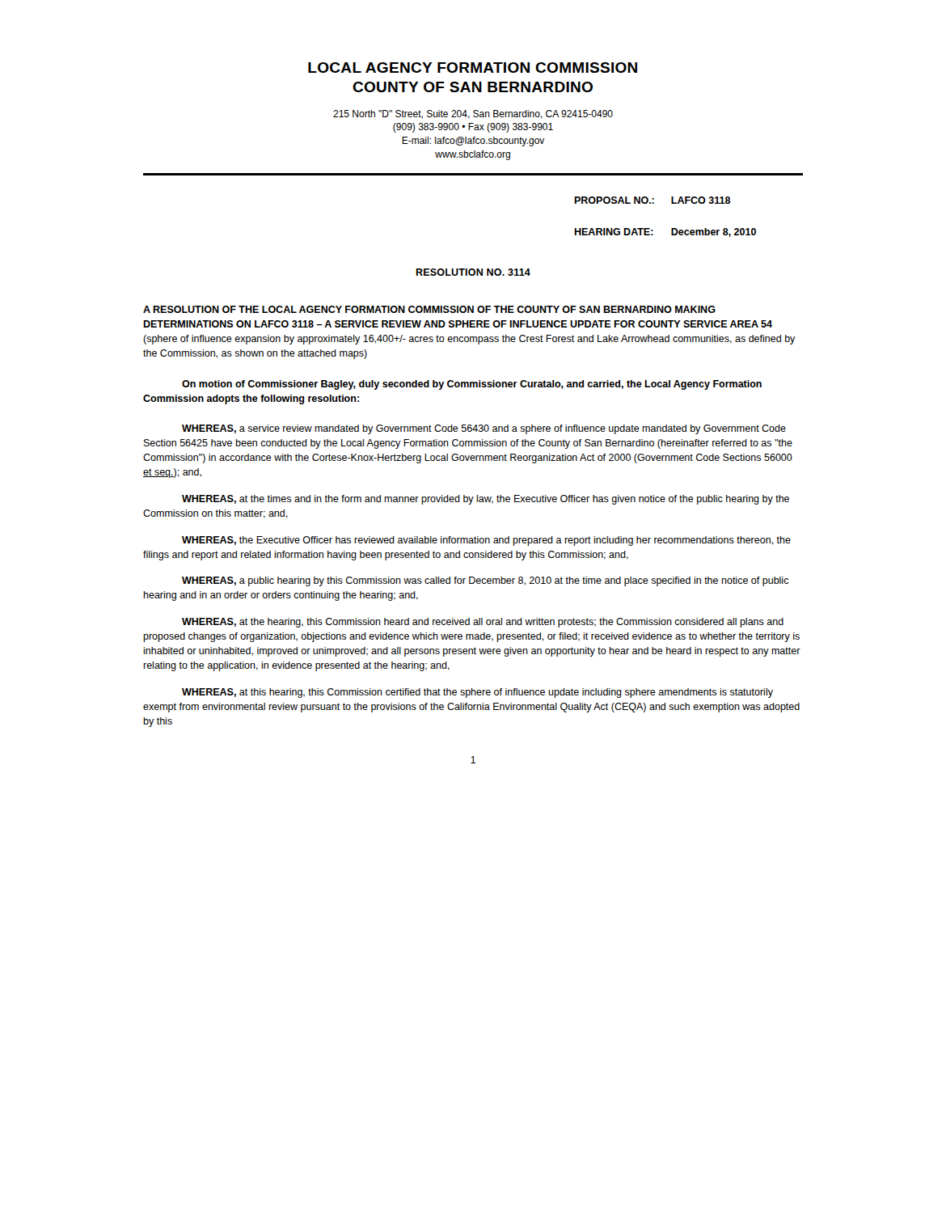LOCAL AGENCY FORMATION COMMISSION
COUNTY OF SAN BERNARDINO
215 North "D" Street, Suite 204, San Bernardino, CA 92415-0490
(909) 383-9900 • Fax (909) 383-9901
E-mail: lafco@lafco.sbcounty.gov
www.sbclafco.org
| PROPOSAL NO.: | LAFCO 3118 |
| HEARING DATE: | December 8, 2010 |
RESOLUTION NO. 3114
A RESOLUTION OF THE LOCAL AGENCY FORMATION COMMISSION OF THE COUNTY OF SAN BERNARDINO MAKING DETERMINATIONS ON LAFCO 3118 – A SERVICE REVIEW AND SPHERE OF INFLUENCE UPDATE FOR COUNTY SERVICE AREA 54 (sphere of influence expansion by approximately 16,400+/- acres to encompass the Crest Forest and Lake Arrowhead communities, as defined by the Commission, as shown on the attached maps)
On motion of Commissioner Bagley, duly seconded by Commissioner Curatalo, and carried, the Local Agency Formation Commission adopts the following resolution:
WHEREAS, a service review mandated by Government Code 56430 and a sphere of influence update mandated by Government Code Section 56425 have been conducted by the Local Agency Formation Commission of the County of San Bernardino (hereinafter referred to as "the Commission") in accordance with the Cortese-Knox-Hertzberg Local Government Reorganization Act of 2000 (Government Code Sections 56000 et seq.); and,
WHEREAS, at the times and in the form and manner provided by law, the Executive Officer has given notice of the public hearing by the Commission on this matter; and,
WHEREAS, the Executive Officer has reviewed available information and prepared a report including her recommendations thereon, the filings and report and related information having been presented to and considered by this Commission; and,
WHEREAS, a public hearing by this Commission was called for December 8, 2010 at the time and place specified in the notice of public hearing and in an order or orders continuing the hearing; and,
WHEREAS, at the hearing, this Commission heard and received all oral and written protests; the Commission considered all plans and proposed changes of organization, objections and evidence which were made, presented, or filed; it received evidence as to whether the territory is inhabited or uninhabited, improved or unimproved; and all persons present were given an opportunity to hear and be heard in respect to any matter relating to the application, in evidence presented at the hearing; and,
WHEREAS, at this hearing, this Commission certified that the sphere of influence update including sphere amendments is statutorily exempt from environmental review pursuant to the provisions of the California Environmental Quality Act (CEQA) and such exemption was adopted by this
1